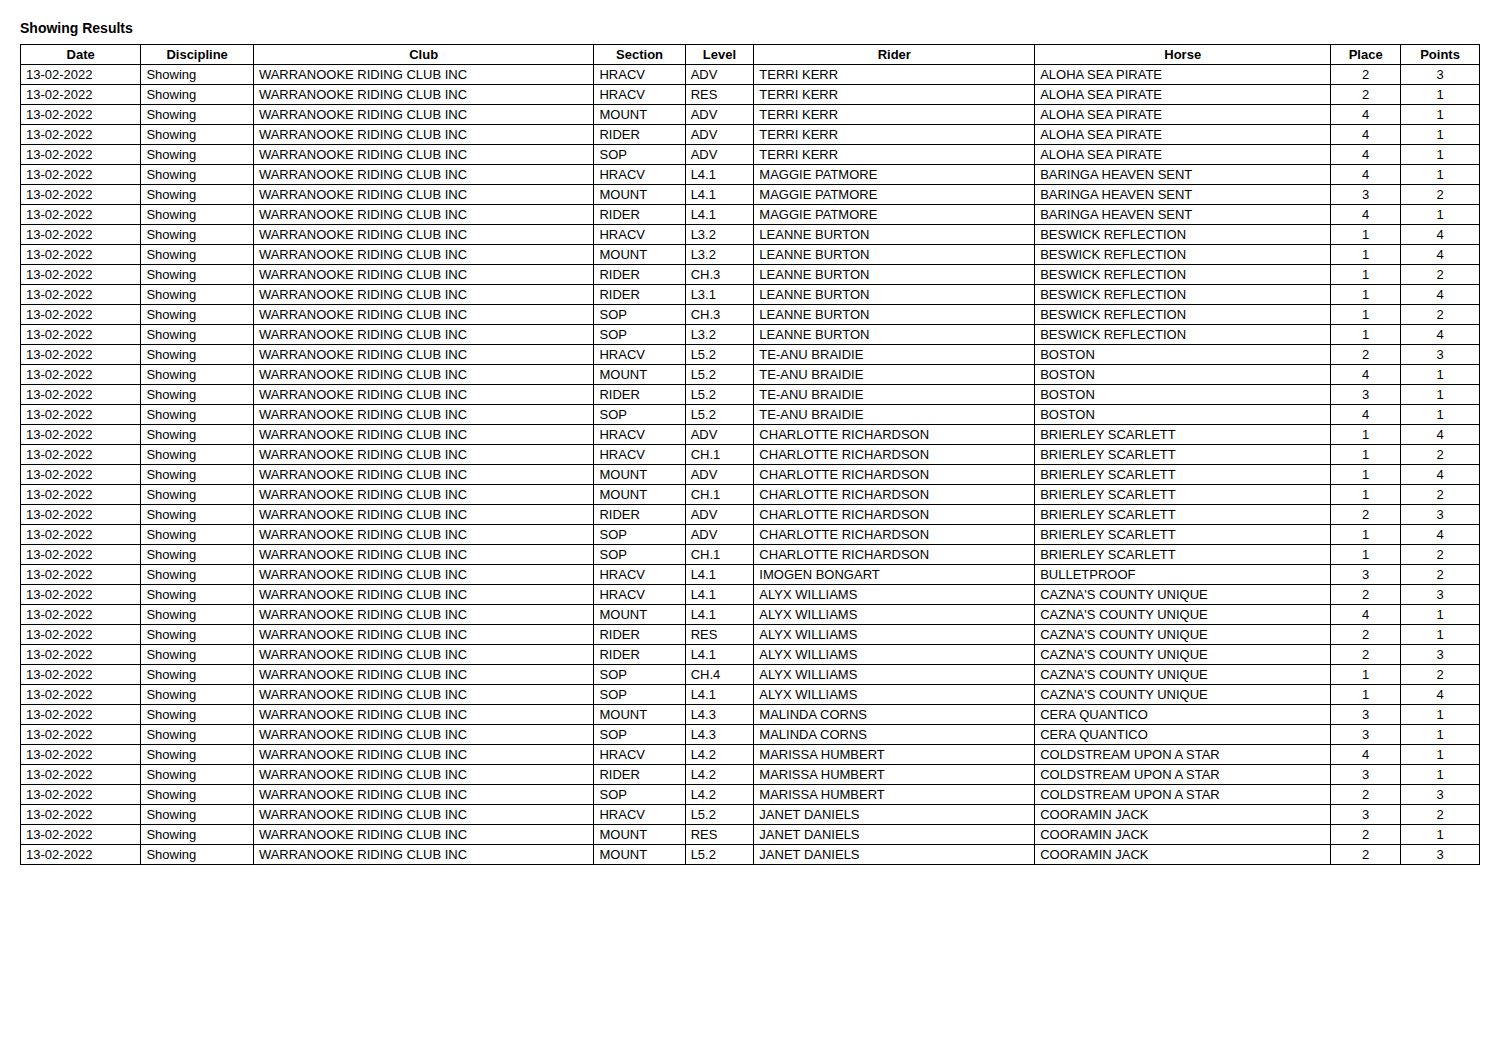Showing Results
| Date | Discipline | Club | Section | Level | Rider | Horse | Place | Points |
| --- | --- | --- | --- | --- | --- | --- | --- | --- |
| 13-02-2022 | Showing | WARRANOOKE RIDING CLUB INC | HRACV | ADV | TERRI KERR | ALOHA SEA PIRATE | 2 | 3 |
| 13-02-2022 | Showing | WARRANOOKE RIDING CLUB INC | HRACV | RES | TERRI KERR | ALOHA SEA PIRATE | 2 | 1 |
| 13-02-2022 | Showing | WARRANOOKE RIDING CLUB INC | MOUNT | ADV | TERRI KERR | ALOHA SEA PIRATE | 4 | 1 |
| 13-02-2022 | Showing | WARRANOOKE RIDING CLUB INC | RIDER | ADV | TERRI KERR | ALOHA SEA PIRATE | 4 | 1 |
| 13-02-2022 | Showing | WARRANOOKE RIDING CLUB INC | SOP | ADV | TERRI KERR | ALOHA SEA PIRATE | 4 | 1 |
| 13-02-2022 | Showing | WARRANOOKE RIDING CLUB INC | HRACV | L4.1 | MAGGIE PATMORE | BARINGA HEAVEN SENT | 4 | 1 |
| 13-02-2022 | Showing | WARRANOOKE RIDING CLUB INC | MOUNT | L4.1 | MAGGIE PATMORE | BARINGA HEAVEN SENT | 3 | 2 |
| 13-02-2022 | Showing | WARRANOOKE RIDING CLUB INC | RIDER | L4.1 | MAGGIE PATMORE | BARINGA HEAVEN SENT | 4 | 1 |
| 13-02-2022 | Showing | WARRANOOKE RIDING CLUB INC | HRACV | L3.2 | LEANNE BURTON | BESWICK REFLECTION | 1 | 4 |
| 13-02-2022 | Showing | WARRANOOKE RIDING CLUB INC | MOUNT | L3.2 | LEANNE BURTON | BESWICK REFLECTION | 1 | 4 |
| 13-02-2022 | Showing | WARRANOOKE RIDING CLUB INC | RIDER | CH.3 | LEANNE BURTON | BESWICK REFLECTION | 1 | 2 |
| 13-02-2022 | Showing | WARRANOOKE RIDING CLUB INC | RIDER | L3.1 | LEANNE BURTON | BESWICK REFLECTION | 1 | 4 |
| 13-02-2022 | Showing | WARRANOOKE RIDING CLUB INC | SOP | CH.3 | LEANNE BURTON | BESWICK REFLECTION | 1 | 2 |
| 13-02-2022 | Showing | WARRANOOKE RIDING CLUB INC | SOP | L3.2 | LEANNE BURTON | BESWICK REFLECTION | 1 | 4 |
| 13-02-2022 | Showing | WARRANOOKE RIDING CLUB INC | HRACV | L5.2 | TE-ANU BRAIDIE | BOSTON | 2 | 3 |
| 13-02-2022 | Showing | WARRANOOKE RIDING CLUB INC | MOUNT | L5.2 | TE-ANU BRAIDIE | BOSTON | 4 | 1 |
| 13-02-2022 | Showing | WARRANOOKE RIDING CLUB INC | RIDER | L5.2 | TE-ANU BRAIDIE | BOSTON | 3 | 1 |
| 13-02-2022 | Showing | WARRANOOKE RIDING CLUB INC | SOP | L5.2 | TE-ANU BRAIDIE | BOSTON | 4 | 1 |
| 13-02-2022 | Showing | WARRANOOKE RIDING CLUB INC | HRACV | ADV | CHARLOTTE RICHARDSON | BRIERLEY SCARLETT | 1 | 4 |
| 13-02-2022 | Showing | WARRANOOKE RIDING CLUB INC | HRACV | CH.1 | CHARLOTTE RICHARDSON | BRIERLEY SCARLETT | 1 | 2 |
| 13-02-2022 | Showing | WARRANOOKE RIDING CLUB INC | MOUNT | ADV | CHARLOTTE RICHARDSON | BRIERLEY SCARLETT | 1 | 4 |
| 13-02-2022 | Showing | WARRANOOKE RIDING CLUB INC | MOUNT | CH.1 | CHARLOTTE RICHARDSON | BRIERLEY SCARLETT | 1 | 2 |
| 13-02-2022 | Showing | WARRANOOKE RIDING CLUB INC | RIDER | ADV | CHARLOTTE RICHARDSON | BRIERLEY SCARLETT | 2 | 3 |
| 13-02-2022 | Showing | WARRANOOKE RIDING CLUB INC | SOP | ADV | CHARLOTTE RICHARDSON | BRIERLEY SCARLETT | 1 | 4 |
| 13-02-2022 | Showing | WARRANOOKE RIDING CLUB INC | SOP | CH.1 | CHARLOTTE RICHARDSON | BRIERLEY SCARLETT | 1 | 2 |
| 13-02-2022 | Showing | WARRANOOKE RIDING CLUB INC | HRACV | L4.1 | IMOGEN BONGART | BULLETPROOF | 3 | 2 |
| 13-02-2022 | Showing | WARRANOOKE RIDING CLUB INC | HRACV | L4.1 | ALYX WILLIAMS | CAZNA'S COUNTY UNIQUE | 2 | 3 |
| 13-02-2022 | Showing | WARRANOOKE RIDING CLUB INC | MOUNT | L4.1 | ALYX WILLIAMS | CAZNA'S COUNTY UNIQUE | 4 | 1 |
| 13-02-2022 | Showing | WARRANOOKE RIDING CLUB INC | RIDER | RES | ALYX WILLIAMS | CAZNA'S COUNTY UNIQUE | 2 | 1 |
| 13-02-2022 | Showing | WARRANOOKE RIDING CLUB INC | RIDER | L4.1 | ALYX WILLIAMS | CAZNA'S COUNTY UNIQUE | 2 | 3 |
| 13-02-2022 | Showing | WARRANOOKE RIDING CLUB INC | SOP | CH.4 | ALYX WILLIAMS | CAZNA'S COUNTY UNIQUE | 1 | 2 |
| 13-02-2022 | Showing | WARRANOOKE RIDING CLUB INC | SOP | L4.1 | ALYX WILLIAMS | CAZNA'S COUNTY UNIQUE | 1 | 4 |
| 13-02-2022 | Showing | WARRANOOKE RIDING CLUB INC | MOUNT | L4.3 | MALINDA CORNS | CERA QUANTICO | 3 | 1 |
| 13-02-2022 | Showing | WARRANOOKE RIDING CLUB INC | SOP | L4.3 | MALINDA CORNS | CERA QUANTICO | 3 | 1 |
| 13-02-2022 | Showing | WARRANOOKE RIDING CLUB INC | HRACV | L4.2 | MARISSA HUMBERT | COLDSTREAM UPON A STAR | 4 | 1 |
| 13-02-2022 | Showing | WARRANOOKE RIDING CLUB INC | RIDER | L4.2 | MARISSA HUMBERT | COLDSTREAM UPON A STAR | 3 | 1 |
| 13-02-2022 | Showing | WARRANOOKE RIDING CLUB INC | SOP | L4.2 | MARISSA HUMBERT | COLDSTREAM UPON A STAR | 2 | 3 |
| 13-02-2022 | Showing | WARRANOOKE RIDING CLUB INC | HRACV | L5.2 | JANET DANIELS | COORAMIN JACK | 3 | 2 |
| 13-02-2022 | Showing | WARRANOOKE RIDING CLUB INC | MOUNT | RES | JANET DANIELS | COORAMIN JACK | 2 | 1 |
| 13-02-2022 | Showing | WARRANOOKE RIDING CLUB INC | MOUNT | L5.2 | JANET DANIELS | COORAMIN JACK | 2 | 3 |